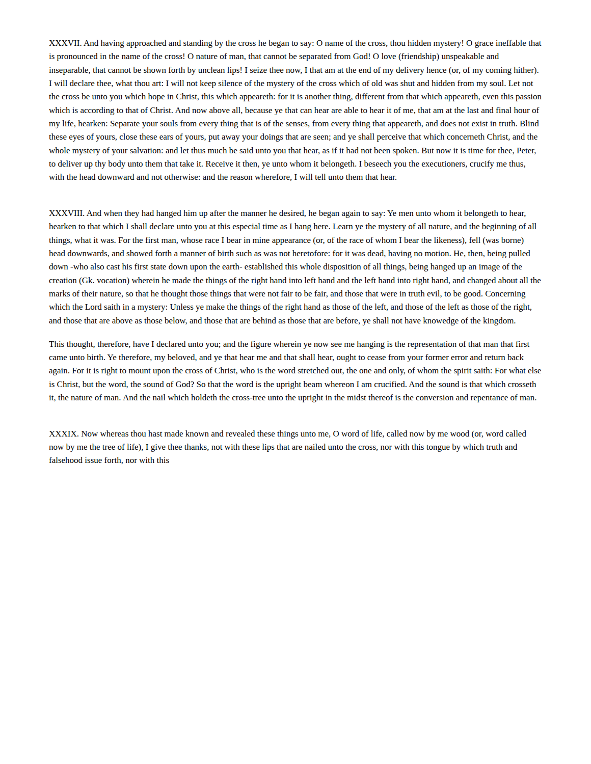XXXVII. And having approached and standing by the cross he began to say: O name of the cross, thou hidden mystery! O grace ineffable that is pronounced in the name of the cross! O nature of man, that cannot be separated from God! O love (friendship) unspeakable and inseparable, that cannot be shown forth by unclean lips! I seize thee now, I that am at the end of my delivery hence (or, of my coming hither). I will declare thee, what thou art: I will not keep silence of the mystery of the cross which of old was shut and hidden from my soul. Let not the cross be unto you which hope in Christ, this which appeareth: for it is another thing, different from that which appeareth, even this passion which is according to that of Christ. And now above all, because ye that can hear are able to hear it of me, that am at the last and final hour of my life, hearken: Separate your souls from every thing that is of the senses, from every thing that appeareth, and does not exist in truth. Blind these eyes of yours, close these ears of yours, put away your doings that are seen; and ye shall perceive that which concerneth Christ, and the whole mystery of your salvation: and let thus much be said unto you that hear, as if it had not been spoken. But now it is time for thee, Peter, to deliver up thy body unto them that take it. Receive it then, ye unto whom it belongeth. I beseech you the executioners, crucify me thus, with the head downward and not otherwise: and the reason wherefore, I will tell unto them that hear.
XXXVIII. And when they had hanged him up after the manner he desired, he began again to say: Ye men unto whom it belongeth to hear, hearken to that which I shall declare unto you at this especial time as I hang here. Learn ye the mystery of all nature, and the beginning of all things, what it was. For the first man, whose race I bear in mine appearance (or, of the race of whom I bear the likeness), fell (was borne) head downwards, and showed forth a manner of birth such as was not heretofore: for it was dead, having no motion. He, then, being pulled down -who also cast his first state down upon the earth- established this whole disposition of all things, being hanged up an image of the creation (Gk. vocation) wherein he made the things of the right hand into left hand and the left hand into right hand, and changed about all the marks of their nature, so that he thought those things that were not fair to be fair, and those that were in truth evil, to be good. Concerning which the Lord saith in a mystery: Unless ye make the things of the right hand as those of the left, and those of the left as those of the right, and those that are above as those below, and those that are behind as those that are before, ye shall not have knowedge of the kingdom.
This thought, therefore, have I declared unto you; and the figure wherein ye now see me hanging is the representation of that man that first came unto birth. Ye therefore, my beloved, and ye that hear me and that shall hear, ought to cease from your former error and return back again. For it is right to mount upon the cross of Christ, who is the word stretched out, the one and only, of whom the spirit saith: For what else is Christ, but the word, the sound of God? So that the word is the upright beam whereon I am crucified. And the sound is that which crosseth it, the nature of man. And the nail which holdeth the cross-tree unto the upright in the midst thereof is the conversion and repentance of man.
XXXIX. Now whereas thou hast made known and revealed these things unto me, O word of life, called now by me wood (or, word called now by me the tree of life), I give thee thanks, not with these lips that are nailed unto the cross, nor with this tongue by which truth and falsehood issue forth, nor with this